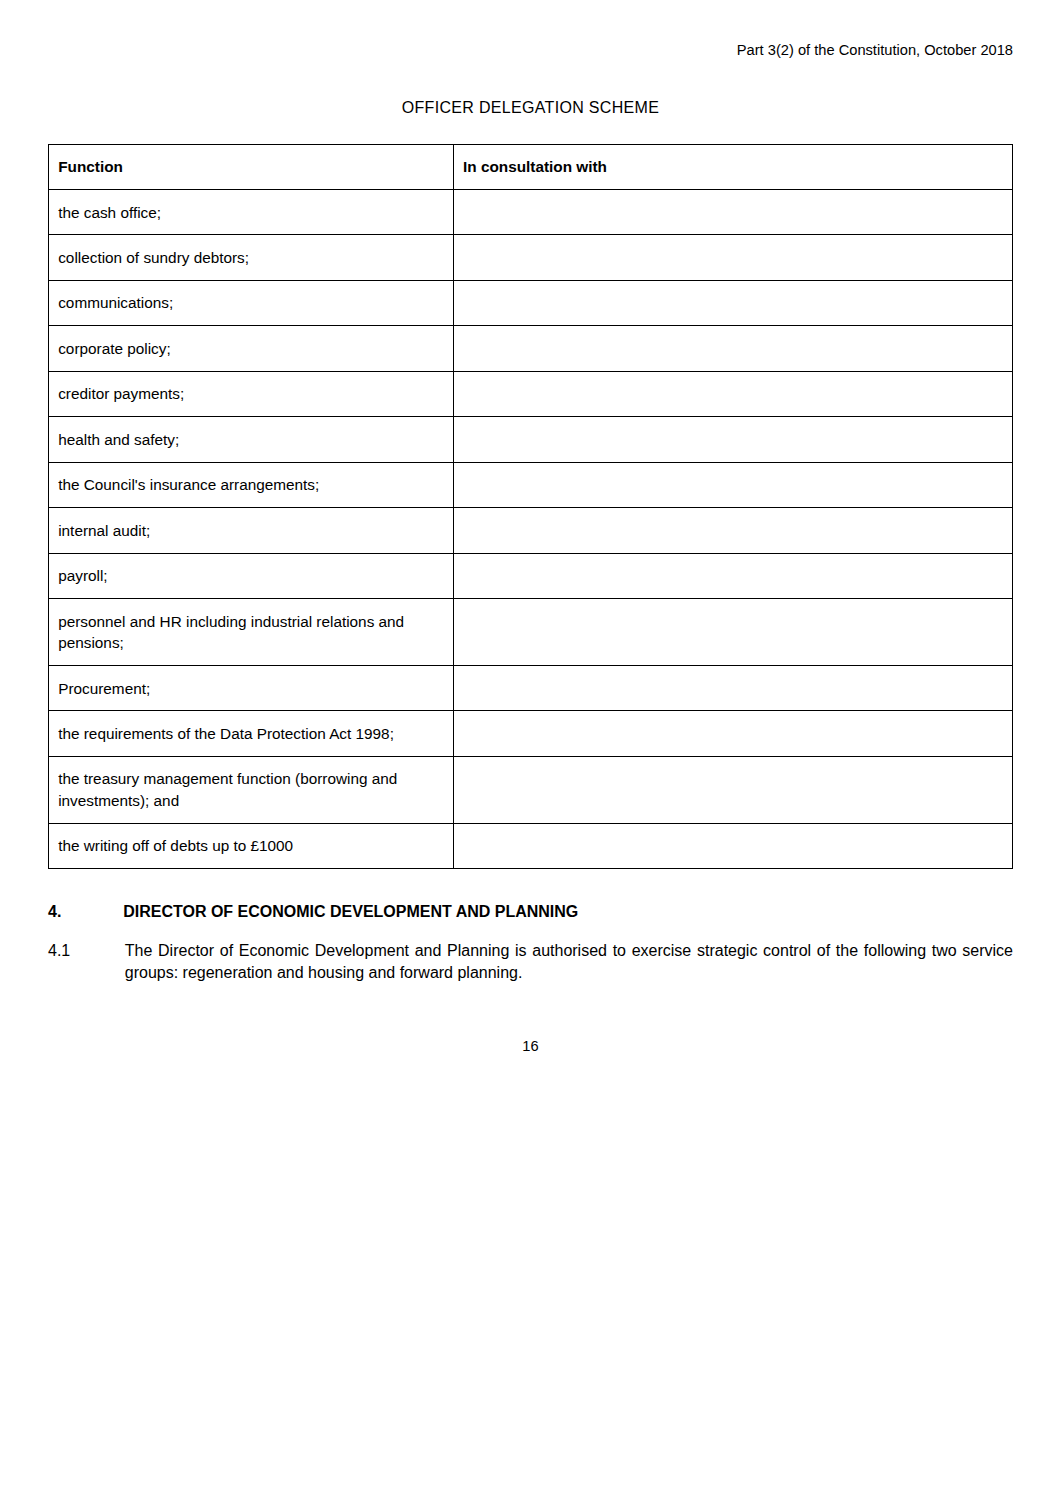Part 3(2) of the Constitution, October 2018
OFFICER DELEGATION SCHEME
| Function | In consultation with |
| --- | --- |
| the cash office; | |
| collection of sundry debtors; | |
| communications; | |
| corporate policy; | |
| creditor payments; | |
| health and safety; | |
| the Council's insurance arrangements; | |
| internal audit; | |
| payroll; | |
| personnel and HR including industrial relations and pensions; | |
| Procurement; | |
| the requirements of the Data Protection Act 1998; | |
| the treasury management function (borrowing and investments); and | |
| the writing off of debts up to £1000 | |
4. DIRECTOR OF ECONOMIC DEVELOPMENT AND PLANNING
4.1 The Director of Economic Development and Planning is authorised to exercise strategic control of the following two service groups: regeneration and housing and forward planning.
16